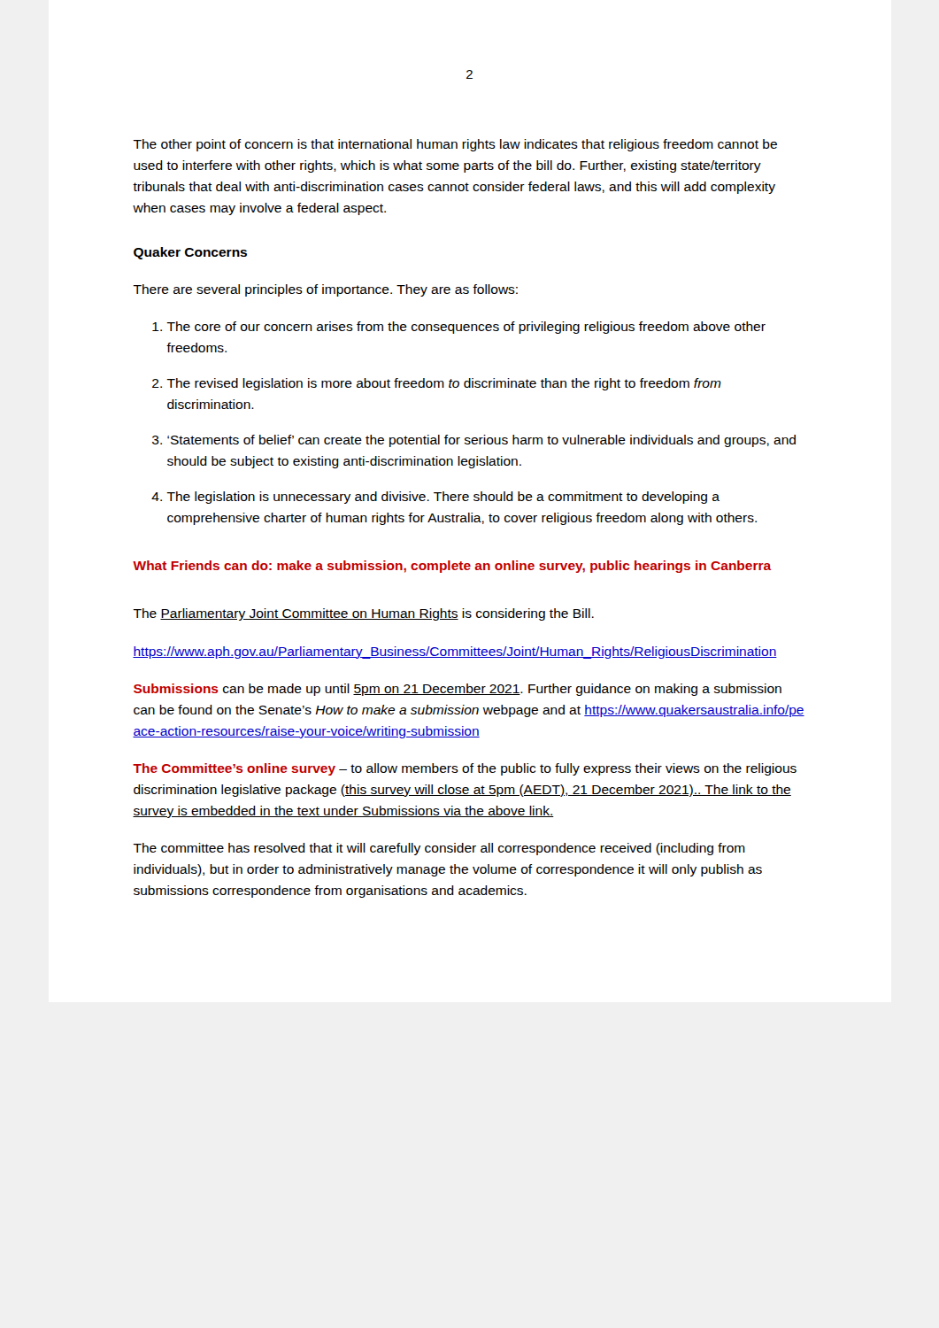2
The other point of concern is that international human rights law indicates that religious freedom cannot be used to interfere with other rights, which is what some parts of the bill do. Further, existing state/territory tribunals that deal with anti-discrimination cases cannot consider federal laws, and this will add complexity when cases may involve a federal aspect.
Quaker Concerns
There are several principles of importance. They are as follows:
The core of our concern arises from the consequences of privileging religious freedom above other freedoms.
The revised legislation is more about freedom to discriminate than the right to freedom from discrimination.
‘Statements of belief’ can create the potential for serious harm to vulnerable individuals and groups, and should be subject to existing anti-discrimination legislation.
The legislation is unnecessary and divisive. There should be a commitment to developing a comprehensive charter of human rights for Australia, to cover religious freedom along with others.
What Friends can do: make a submission, complete an online survey, public hearings in Canberra
The Parliamentary Joint Committee on Human Rights is considering the Bill.
https://www.aph.gov.au/Parliamentary_Business/Committees/Joint/Human_Rights/ReligiousDiscrimination
Submissions can be made up until 5pm on 21 December 2021. Further guidance on making a submission can be found on the Senate’s How to make a submission webpage and at https://www.quakersaustralia.info/peace-action-resources/raise-your-voice/writing-submission
The Committee’s online survey – to allow members of the public to fully express their views on the religious discrimination legislative package (this survey will close at 5pm (AEDT), 21 December 2021).. The link to the survey is embedded in the text under Submissions via the above link.
The committee has resolved that it will carefully consider all correspondence received (including from individuals), but in order to administratively manage the volume of correspondence it will only publish as submissions correspondence from organisations and academics.